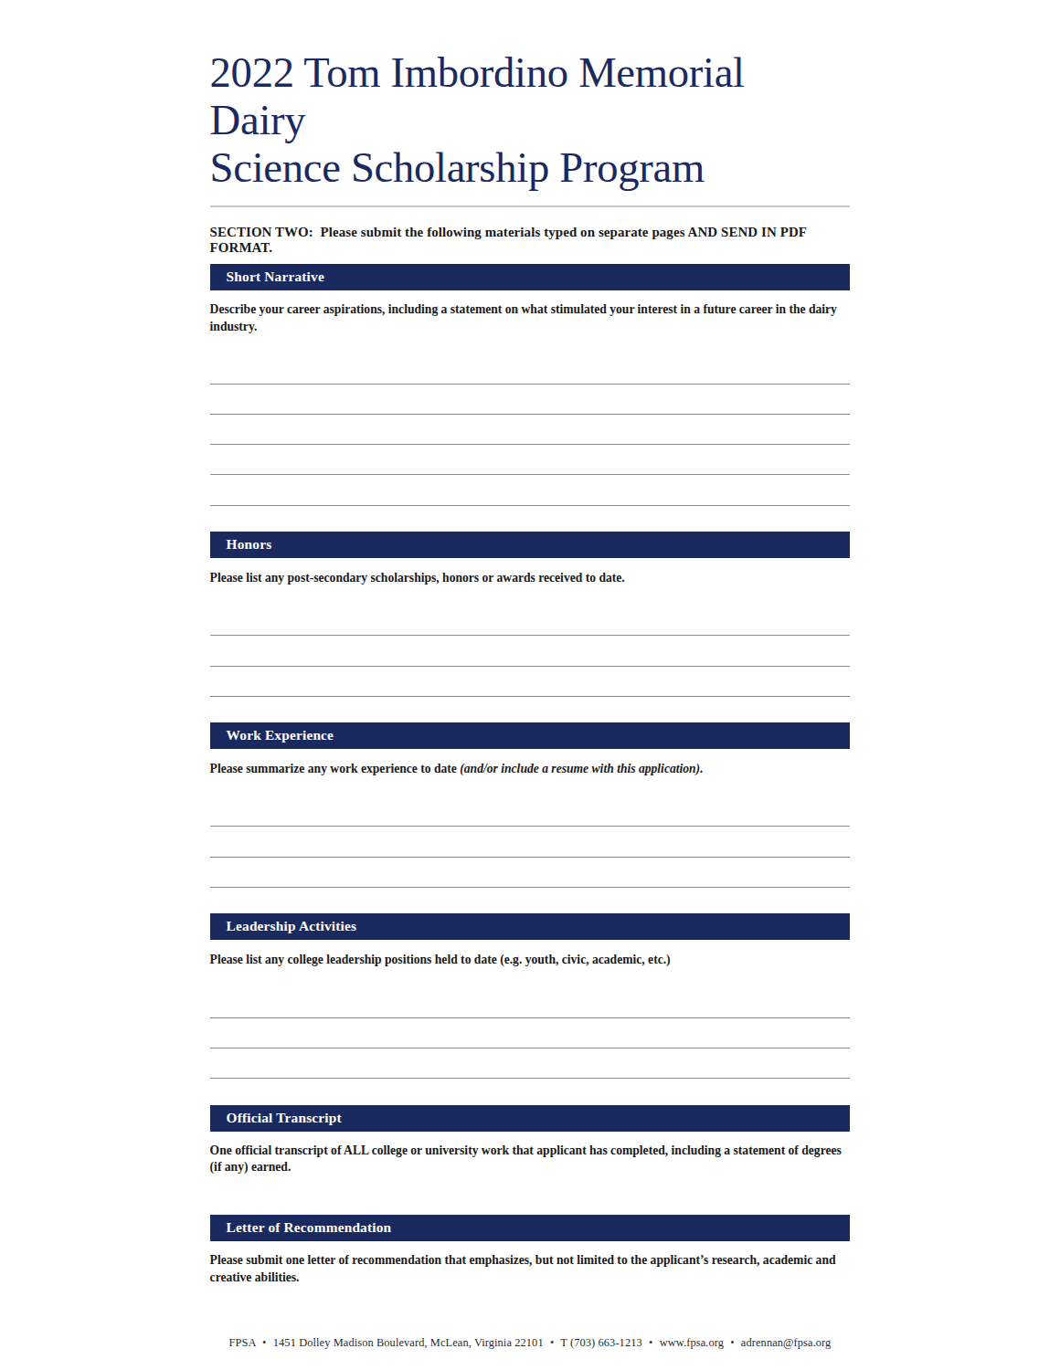2022 Tom Imbordino Memorial Dairy
Science Scholarship Program
SECTION TWO: Please submit the following materials typed on separate pages AND SEND IN PDF FORMAT.
Short Narrative
Describe your career aspirations, including a statement on what stimulated your interest in a future career in the dairy industry.
Honors
Please list any post-secondary scholarships, honors or awards received to date.
Work Experience
Please summarize any work experience to date (and/or include a resume with this application).
Leadership Activities
Please list any college leadership positions held to date (e.g. youth, civic, academic, etc.)
Official Transcript
One official transcript of ALL college or university work that applicant has completed, including a statement of degrees (if any) earned.
Letter of Recommendation
Please submit one letter of recommendation that emphasizes, but not limited to the applicant’s research, academic and creative abilities.
FPSA • 1451 Dolley Madison Boulevard, McLean, Virginia 22101 • T (703) 663-1213 • www.fpsa.org • adrennan@fpsa.org